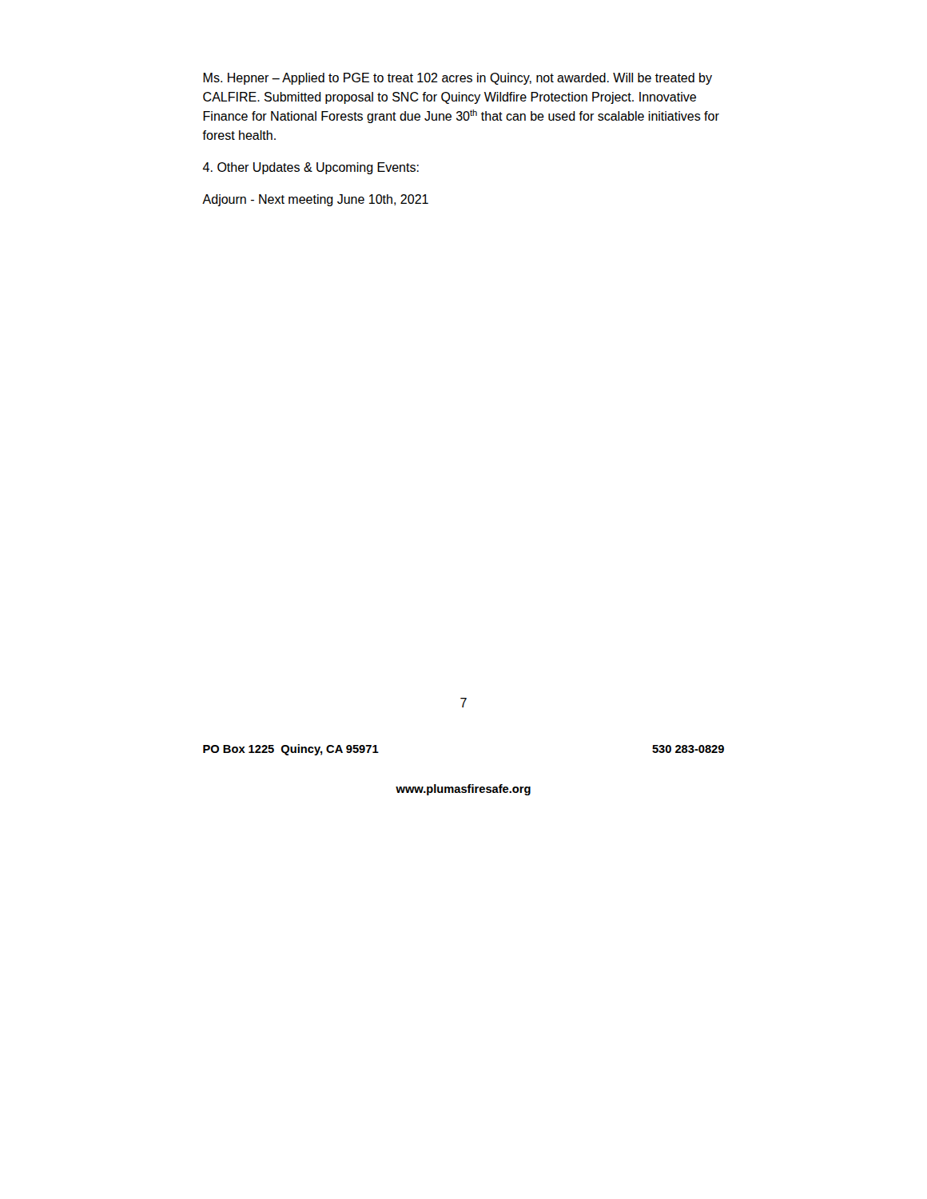Ms. Hepner – Applied to PGE to treat 102 acres in Quincy, not awarded. Will be treated by CALFIRE. Submitted proposal to SNC for Quincy Wildfire Protection Project. Innovative Finance for National Forests grant due June 30th that can be used for scalable initiatives for forest health.
4. Other Updates & Upcoming Events:
Adjourn - Next meeting June 10th, 2021
7
PO Box 1225 Quincy, CA 95971 530 283-0829
www.plumasfiresafe.org